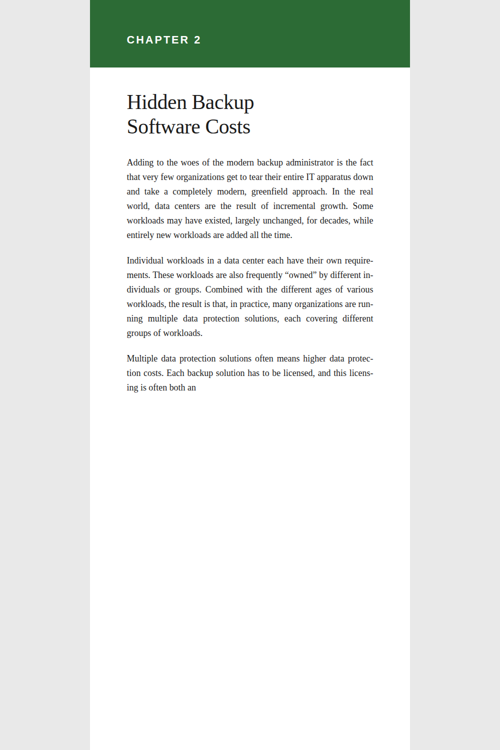Chapter 2
Hidden Backup
Software Costs
Adding to the woes of the modern backup administrator is the fact that very few organizations get to tear their entire IT apparatus down and take a completely modern, greenfield approach. In the real world, data centers are the result of incremental growth. Some workloads may have existed, largely unchanged, for decades, while entirely new workloads are added all the time.
Individual workloads in a data center each have their own requirements. These workloads are also frequently “owned” by different individuals or groups. Combined with the different ages of various workloads, the result is that, in practice, many organizations are running multiple data protection solutions, each covering different groups of workloads.
Multiple data protection solutions often means higher data protection costs. Each backup solution has to be licensed, and this licensing is often both an